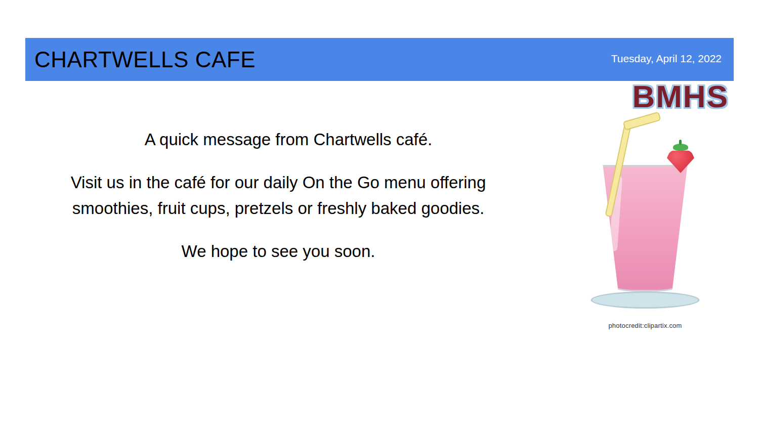CHARTWELLS CAFE
Tuesday, April 12, 2022
BMHS
A quick message from Chartwells café.
Visit us in the café for our daily On the Go menu offering smoothies, fruit cups, pretzels or freshly baked goodies.
We hope to see you soon.
photocredit:clipartix.com